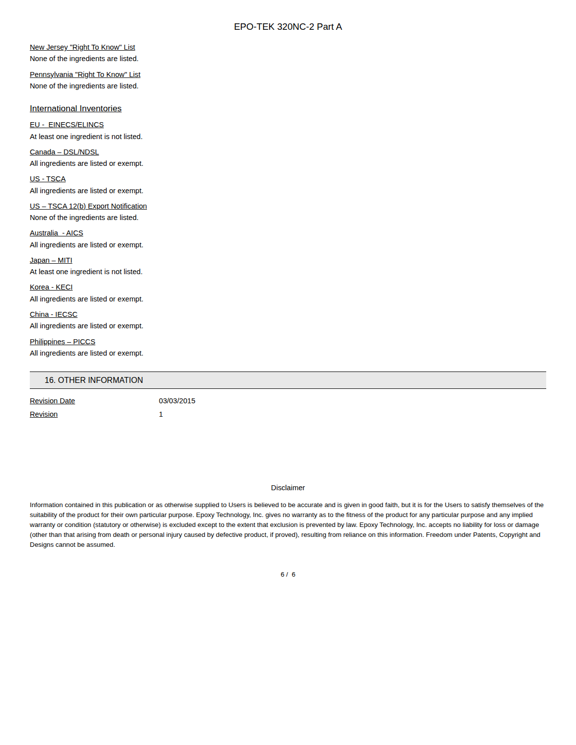EPO-TEK 320NC-2 Part A
New Jersey "Right To Know" List
None of the ingredients are listed.
Pennsylvania "Right To Know" List
None of the ingredients are listed.
International Inventories
EU - EINECS/ELINCS
At least one ingredient is not listed.
Canada – DSL/NDSL
All ingredients are listed or exempt.
US - TSCA
All ingredients are listed or exempt.
US – TSCA 12(b) Export Notification
None of the ingredients are listed.
Australia - AICS
All ingredients are listed or exempt.
Japan – MITI
At least one ingredient is not listed.
Korea - KECI
All ingredients are listed or exempt.
China - IECSC
All ingredients are listed or exempt.
Philippines – PICCS
All ingredients are listed or exempt.
16. OTHER INFORMATION
| Revision Date | 03/03/2015 |
| Revision | 1 |
Disclaimer
Information contained in this publication or as otherwise supplied to Users is believed to be accurate and is given in good faith, but it is for the Users to satisfy themselves of the suitability of the product for their own particular purpose. Epoxy Technology, Inc. gives no warranty as to the fitness of the product for any particular purpose and any implied warranty or condition (statutory or otherwise) is excluded except to the extent that exclusion is prevented by law. Epoxy Technology, Inc. accepts no liability for loss or damage (other than that arising from death or personal injury caused by defective product, if proved), resulting from reliance on this information. Freedom under Patents, Copyright and Designs cannot be assumed.
6 / 6